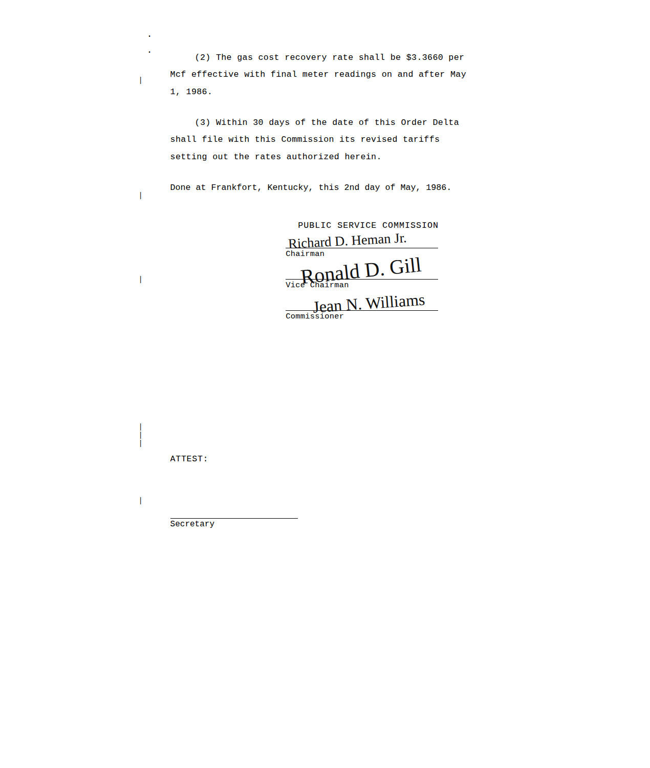·
·
|
|
|
| | |
|
(2) The gas cost recovery rate shall be $3.3660 per Mcf effective with final meter readings on and after May 1, 1986.
(3) Within 30 days of the date of this Order Delta shall file with this Commission its revised tariffs setting out the rates authorized herein.
Done at Frankfort, Kentucky, this 2nd day of May, 1986.
PUBLIC SERVICE COMMISSION
Richard D. Heman Jr.
Chairman
Ronald D. Gill
Vice Chairman
Jean N. Williams
Commissioner
ATTEST:
Secretary